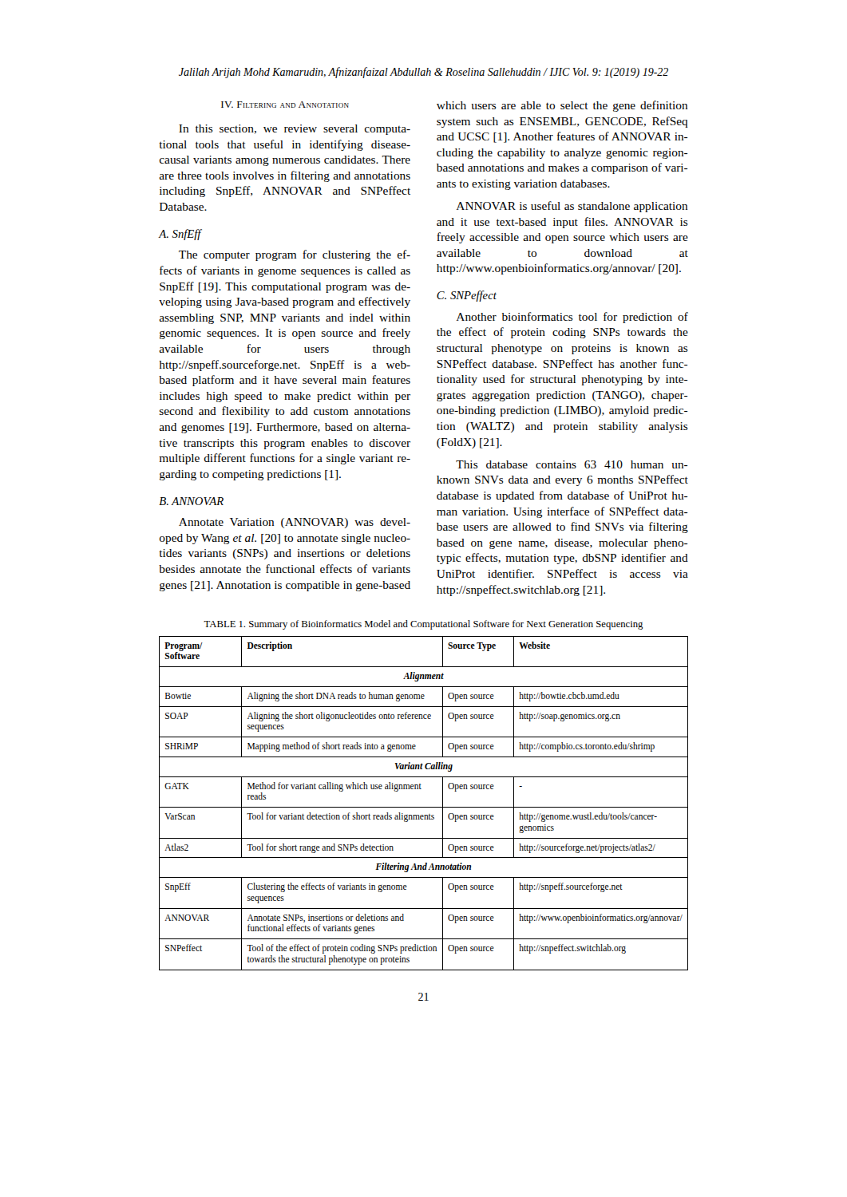Jalilah Arijah Mohd Kamarudin, Afnizanfaizal Abdullah & Roselina Sallehuddin / IJIC Vol. 9: 1(2019) 19-22
IV. Filtering and Annotation
In this section, we review several computational tools that useful in identifying disease-causal variants among numerous candidates. There are three tools involves in filtering and annotations including SnpEff, ANNOVAR and SNPeffect Database.
A. SnfEff
The computer program for clustering the effects of variants in genome sequences is called as SnpEff [19]. This computational program was developing using Java-based program and effectively assembling SNP, MNP variants and indel within genomic sequences. It is open source and freely available for users through http://snpeff.sourceforge.net. SnpEff is a web-based platform and it have several main features includes high speed to make predict within per second and flexibility to add custom annotations and genomes [19]. Furthermore, based on alternative transcripts this program enables to discover multiple different functions for a single variant regarding to competing predictions [1].
B. ANNOVAR
Annotate Variation (ANNOVAR) was developed by Wang et al. [20] to annotate single nucleotides variants (SNPs) and insertions or deletions besides annotate the functional effects of variants genes [21]. Annotation is compatible in gene-based which users are able to select the gene definition system such as ENSEMBL, GENCODE, RefSeq and UCSC [1]. Another features of ANNOVAR including the capability to analyze genomic region-based annotations and makes a comparison of variants to existing variation databases.
ANNOVAR is useful as standalone application and it use text-based input files. ANNOVAR is freely accessible and open source which users are available to download at http://www.openbioinformatics.org/annovar/ [20].
C. SNPeffect
Another bioinformatics tool for prediction of the effect of protein coding SNPs towards the structural phenotype on proteins is known as SNPeffect database. SNPeffect has another functionality used for structural phenotyping by integrates aggregation prediction (TANGO), chaperone-binding prediction (LIMBO), amyloid prediction (WALTZ) and protein stability analysis (FoldX) [21].
This database contains 63 410 human unknown SNVs data and every 6 months SNPeffect database is updated from database of UniProt human variation. Using interface of SNPeffect database users are allowed to find SNVs via filtering based on gene name, disease, molecular phenotypic effects, mutation type, dbSNP identifier and UniProt identifier. SNPeffect is access via http://snpeffect.switchlab.org [21].
TABLE 1. Summary of Bioinformatics Model and Computational Software for Next Generation Sequencing
| Program/ Software | Description | Source Type | Website |
| --- | --- | --- | --- |
| Alignment |
| Bowtie | Aligning the short DNA reads to human genome | Open source | http://bowtie.cbcb.umd.edu |
| SOAP | Aligning the short oligonucleotides onto reference sequences | Open source | http://soap.genomics.org.cn |
| SHRiMP | Mapping method of short reads into a genome | Open source | http://compbio.cs.toronto.edu/shrimp |
| Variant Calling |
| GATK | Method for variant calling which use alignment reads | Open source | - |
| VarScan | Tool for variant detection of short reads alignments | Open source | http://genome.wustl.edu/tools/cancer-genomics |
| Atlas2 | Tool for short range and SNPs detection | Open source | http://sourceforge.net/projects/atlas2/ |
| Filtering And Annotation |
| SnpEff | Clustering the effects of variants in genome sequences | Open source | http://snpeff.sourceforge.net |
| ANNOVAR | Annotate SNPs, insertions or deletions and functional effects of variants genes | Open source | http://www.openbioinformatics.org/annovar/ |
| SNPeffect | Tool of the effect of protein coding SNPs prediction towards the structural phenotype on proteins | Open source | http://snpeffect.switchlab.org |
21